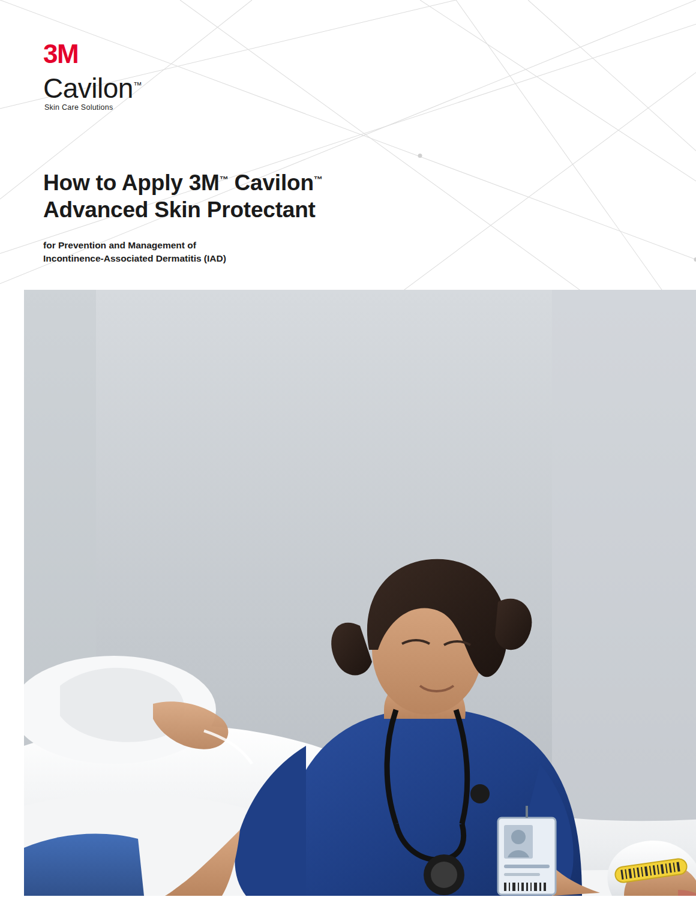3M
Cavilon™
Skin Care Solutions
How to Apply 3M™ Cavilon™
Advanced Skin Protectant
for Prevention and Management of
Incontinence-Associated Dermatitis (IAD)